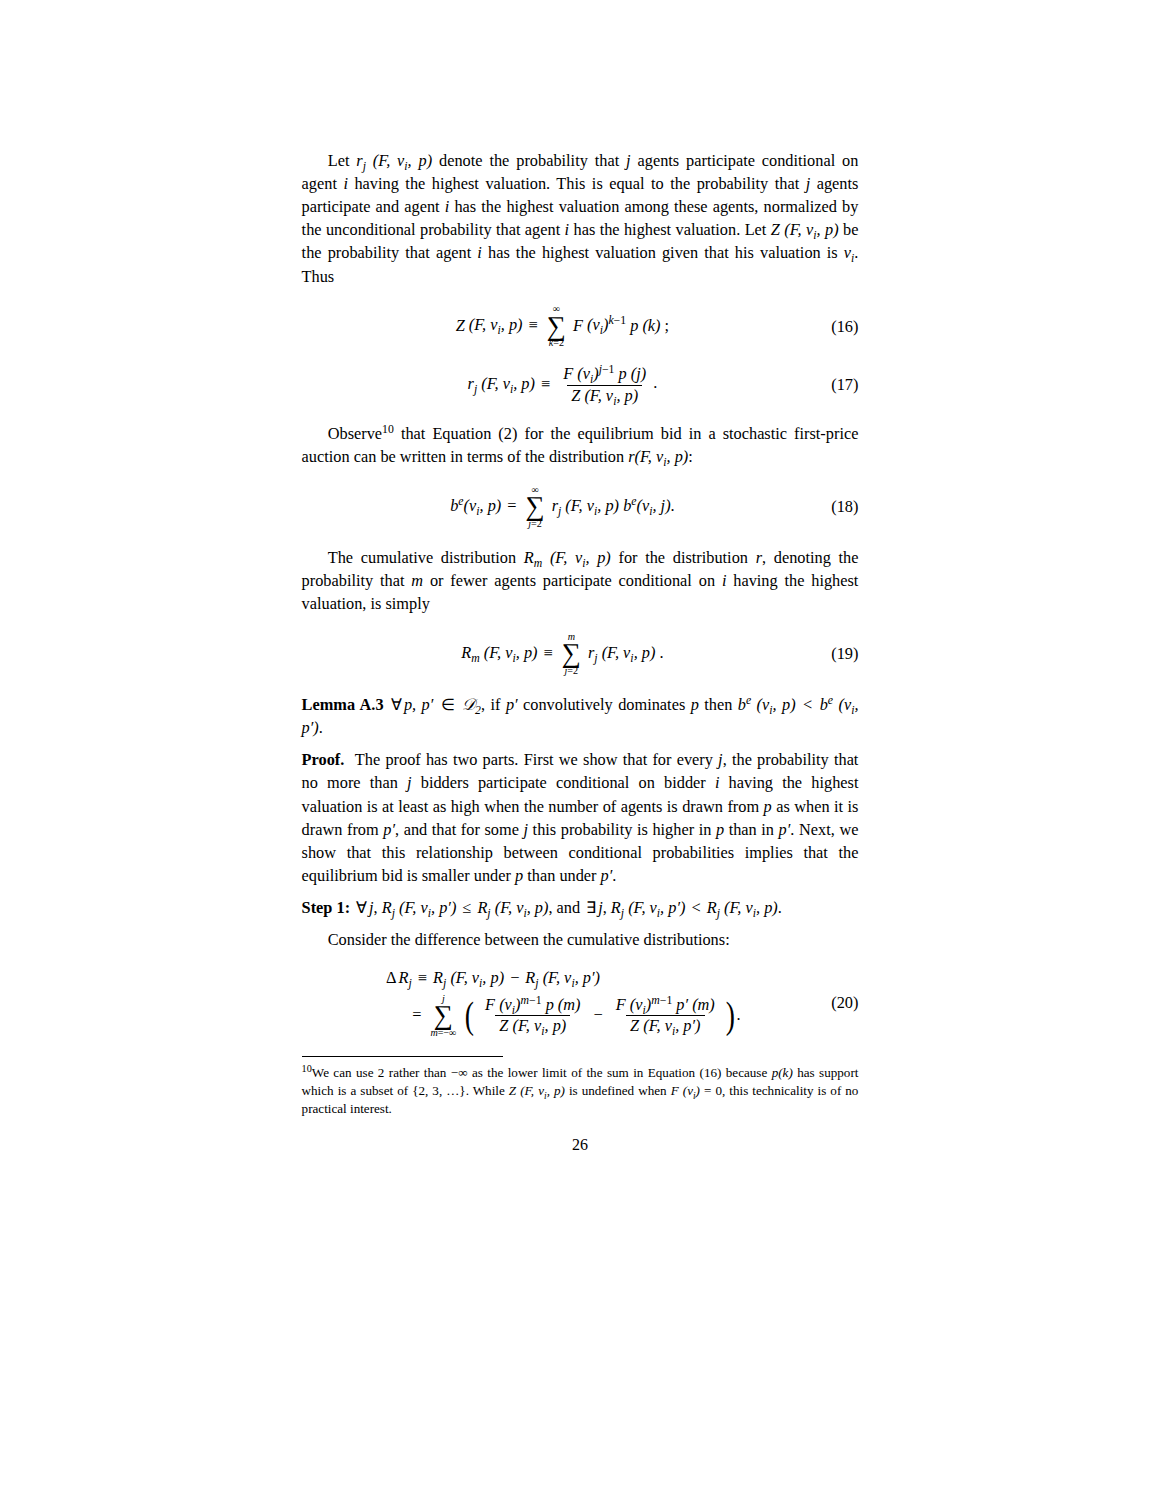Let rj (F, vi, p) denote the probability that j agents participate conditional on agent i having the highest valuation. This is equal to the probability that j agents participate and agent i has the highest valuation among these agents, normalized by the unconditional probability that agent i has the highest valuation. Let Z (F, vi, p) be the probability that agent i has the highest valuation given that his valuation is vi. Thus
Z (F, vi, p) ≡ ∞∑k=2 F (vi)k−1 p (k) ;
(16)
rj (F, vi, p) ≡ F (vi)j−1 p (j) Z (F, vi, p) .
(17)
Observe10 that Equation (2) for the equilibrium bid in a stochastic first-price auction can be written in terms of the distribution r(F, vi, p):
be(vi, p) = ∞∑j=2 rj (F, vi, p) be(vi, j).
(18)
The cumulative distribution Rm (F, vi, p) for the distribution r, denoting the probability that m or fewer agents participate conditional on i having the highest valuation, is simply
Rm (F, vi, p) ≡ m∑j=2 rj (F, vi, p) .
(19)
Lemma A.3 ∀p, p′ ∈ 𝒟2, if p′ convolutively dominates p then be (vi, p) < be (vi, p′).
Proof. The proof has two parts. First we show that for every j, the probability that no more than j bidders participate conditional on bidder i having the highest valuation is at least as high when the number of agents is drawn from p as when it is drawn from p′, and that for some j this probability is higher in p than in p′. Next, we show that this relationship between conditional probabilities implies that the equilibrium bid is smaller under p than under p′.
Step 1: ∀j, Rj (F, vi, p′) ≤ Rj (F, vi, p), and ∃j, Rj (F, vi, p′) < Rj (F, vi, p).
Consider the difference between the cumulative distributions:
ΔRj ≡ Rj (F, vi, p) − Rj (F, vi, p′)
= j∑m=−∞ ( F (vi)m−1 p (m) Z (F, vi, p) − F (vi)m−1 p′ (m) Z (F, vi, p′) ) .
(20)
10 We can use 2 rather than −∞ as the lower limit of the sum in Equation (16) because p(k) has support which is a subset of {2, 3, …}. While Z (F, vi, p) is undefined when F (vi) = 0, this technicality is of no practical interest.
26